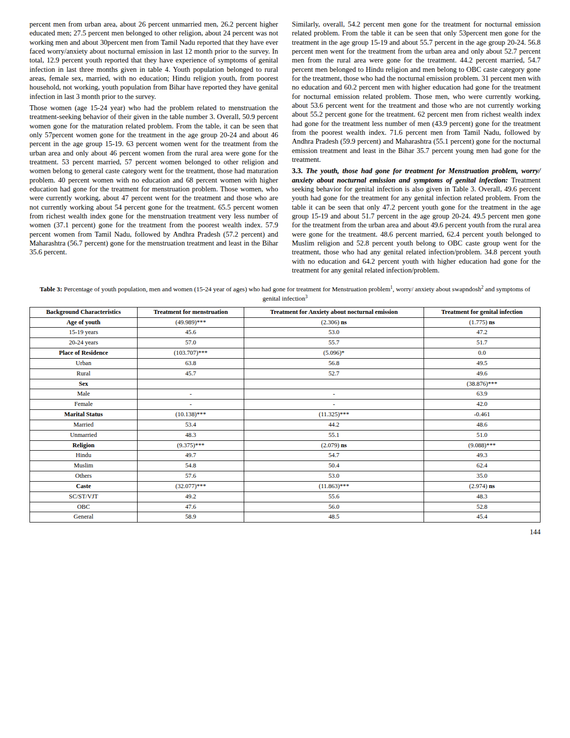percent men from urban area, about 26 percent unmarried men, 26.2 percent higher educated men; 27.5 percent men belonged to other religion, about 24 percent was not working men and about 30percent men from Tamil Nadu reported that they have ever faced worry/anxiety about nocturnal emission in last 12 month prior to the survey. In total, 12.9 percent youth reported that they have experience of symptoms of genital infection in last three months given in table 4. Youth population belonged to rural areas, female sex, married, with no education; Hindu religion youth, from poorest household, not working, youth population from Bihar have reported they have genital infection in last 3 month prior to the survey.
Those women (age 15-24 year) who had the problem related to menstruation the treatment-seeking behavior of their given in the table number 3. Overall, 50.9 percent women gone for the maturation related problem. From the table, it can be seen that only 57percent women gone for the treatment in the age group 20-24 and about 46 percent in the age group 15-19. 63 percent women went for the treatment from the urban area and only about 46 percent women from the rural area were gone for the treatment. 53 percent married, 57 percent women belonged to other religion and women belong to general caste category went for the treatment, those had maturation problem. 40 percent women with no education and 68 percent women with higher education had gone for the treatment for menstruation problem. Those women, who were currently working, about 47 percent went for the treatment and those who are not currently working about 54 percent gone for the treatment. 65.5 percent women from richest wealth index gone for the menstruation treatment very less number of women (37.1 percent) gone for the treatment from the poorest wealth index. 57.9 percent women from Tamil Nadu, followed by Andhra Pradesh (57.2 percent) and Maharashtra (56.7 percent) gone for the menstruation treatment and least in the Bihar 35.6 percent.
Similarly, overall, 54.2 percent men gone for the treatment for nocturnal emission related problem. From the table it can be seen that only 53percent men gone for the treatment in the age group 15-19 and about 55.7 percent in the age group 20-24. 56.8 percent men went for the treatment from the urban area and only about 52.7 percent men from the rural area were gone for the treatment. 44.2 percent married, 54.7 percent men belonged to Hindu religion and men belong to OBC caste category gone for the treatment, those who had the nocturnal emission problem. 31 percent men with no education and 60.2 percent men with higher education had gone for the treatment for nocturnal emission related problem. Those men, who were currently working, about 53.6 percent went for the treatment and those who are not currently working about 55.2 percent gone for the treatment. 62 percent men from richest wealth index had gone for the treatment less number of men (43.9 percent) gone for the treatment from the poorest wealth index. 71.6 percent men from Tamil Nadu, followed by Andhra Pradesh (59.9 percent) and Maharashtra (55.1 percent) gone for the nocturnal emission treatment and least in the Bihar 35.7 percent young men had gone for the treatment.
3.3. The youth, those had gone for treatment for Menstruation problem, worry/ anxiety about nocturnal emission and symptoms of genital infection: Treatment seeking behavior for genital infection is also given in Table 3. Overall, 49.6 percent youth had gone for the treatment for any genital infection related problem. From the table it can be seen that only 47.2 percent youth gone for the treatment in the age group 15-19 and about 51.7 percent in the age group 20-24. 49.5 percent men gone for the treatment from the urban area and about 49.6 percent youth from the rural area were gone for the treatment. 48.6 percent married, 62.4 percent youth belonged to Muslim religion and 52.8 percent youth belong to OBC caste group went for the treatment, those who had any genital related infection/problem. 34.8 percent youth with no education and 64.2 percent youth with higher education had gone for the treatment for any genital related infection/problem.
Table 3: Percentage of youth population, men and women (15-24 year of ages) who had gone for treatment for Menstruation problem 1 , worry/ anxiety about swapndosh 2 and symptoms of genital infection 3
| Background Characteristics | Treatment for menstruation | Treatment for Anxiety about nocturnal emission | Treatment for genital infection |
| --- | --- | --- | --- |
| Age of youth | (49.989)*** | (2.306) ns | (1.775) ns |
| 15-19 years | 45.6 | 53.0 | 47.2 |
| 20-24 years | 57.0 | 55.7 | 51.7 |
| Place of Residence | (103.707)*** | (5.096)* | 0.0 |
| Urban | 63.8 | 56.8 | 49.5 |
| Rural | 45.7 | 52.7 | 49.6 |
| Sex | | | (38.876)*** |
| Male | - | - | 63.9 |
| Female | - | - | 42.0 |
| Marital Status | (10.138)*** | (11.325)*** | -0.461 |
| Married | 53.4 | 44.2 | 48.6 |
| Unmarried | 48.3 | 55.1 | 51.0 |
| Religion | (9.375)*** | (2.079) ns | (9.088)*** |
| Hindu | 49.7 | 54.7 | 49.3 |
| Muslim | 54.8 | 50.4 | 62.4 |
| Others | 57.6 | 53.0 | 35.0 |
| Caste | (32.077)*** | (11.863)*** | (2.974) ns |
| SC/ST/VJT | 49.2 | 55.6 | 48.3 |
| OBC | 47.6 | 56.0 | 52.8 |
| General | 58.9 | 48.5 | 45.4 |
144